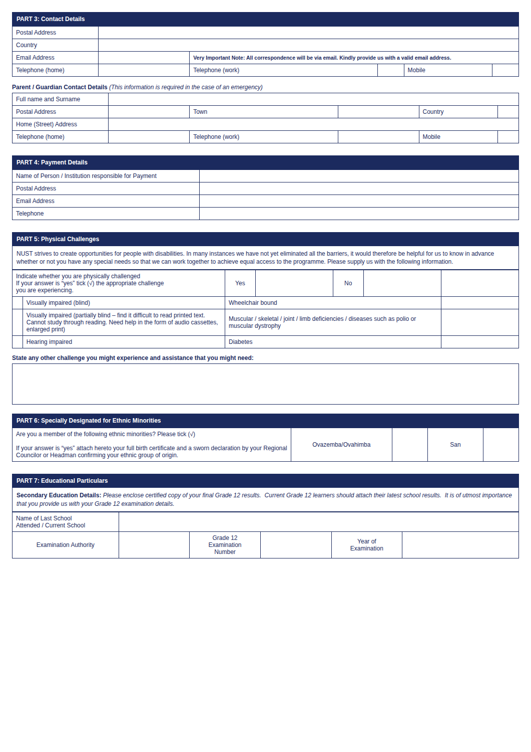PART 3: Contact Details
| Postal Address | |
| Country | |
| Email Address | | Very Important Note : All correspondence will be via email. Kindly provide us with a valid email address. |
| Telephone (home) | | Telephone (work) | | Mobile | |
Parent / Guardian Contact Details (This information is required in the case of an emergency)
| Full name and Surname | |
| Postal Address | | Town | | Country | |
| Home (Street) Address | |
| Telephone (home) | | Telephone (work) | | Mobile | |
PART 4: Payment Details
| Name of Person / Institution responsible for Payment | |
| Postal Address | |
| Email Address | |
| Telephone | |
PART 5: Physical Challenges
NUST strives to create opportunities for people with disabilities. In many instances we have not yet eliminated all the barriers, it would therefore be helpful for us to know in advance whether or not you have any special needs so that we can work together to achieve equal access to the programme. Please supply us with the following information.
| Indicate whether you are physically challenged If your answer is “yes” tick (√) the appropriate challenge you are experiencing. | Yes | | No | | |
| | Visually impaired (blind) | Wheelchair bound | |
| | Visually impaired (partially blind – find it difficult to read printed text. Cannot study through reading. Need help in the form of audio cassettes, enlarged print) | Muscular / skeletal / joint / limb deficiencies / diseases such as polio or muscular dystrophy | |
| | Hearing impaired | Diabetes | |
State any other challenge you might experience and assistance that you might need:
PART 6: Specially Designated for Ethnic Minorities
| Are you a member of the following ethnic minorities? Please tick (√) If your answer is “yes” attach hereto your full birth certificate and a sworn declaration by your Regional Councilor or Headman confirming your ethnic group of origin. | Ovazemba/Ovahimba | | San | |
PART 7: Educational Particulars
Secondary Education Details: Please enclose certified copy of your final Grade 12 results. Current Grade 12 learners should attach their latest school results. It is of utmost importance that you provide us with your Grade 12 examination details.
| Name of Last School Attended / Current School | |
| Examination Authority | | Grade 12 Examination Number | | Year of Examination | |